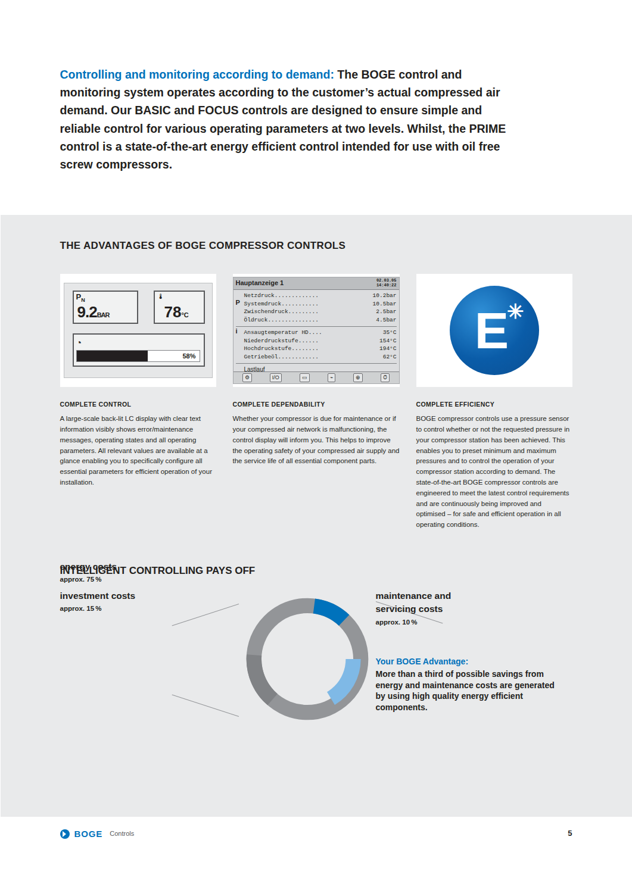Controlling and monitoring according to demand: The BOGE control and monitoring system operates according to the customer’s actual compressed air demand. Our BASIC and FOCUS controls are designed to ensure simple and reliable control for various operating parameters at two levels. Whilst, the PRIME control is a state-of-the-art energy efficient control intended for use with oil free screw compressors.
The advantages of BOGE compressor controls
PN
9.2BAR
🌡
78°C
◔
58%
Complete control
A large-scale back-lit LC display with clear text information visibly shows error/maintenance messages, operating states and all operating parameters. All relevant values are available at a glance enabling you to specifically configure all essential parameters for efficient operation of your installation.
Hauptanzeige 1 02.03.05
14:40:22
P
Netzdruck............. 10.2bar
Systemdruck........... 10.5bar
Zwischendruck......... 2.5bar
Öldruck............... 4.5bar
i
Ansaugtemperatur HD.... 35°C
Niederdruckstufe...... 154°C
Hochdruckstufe........ 194°C
Getriebeöl............ 62°C
Lastlauf
⚙I/O▭⌁⊕⏱
Complete dependability
Whether your compressor is due for maintenance or if your compressed air network is malfunctioning, the control display will inform you. This helps to improve the operating safety of your compressed air supply and the service life of all essential component parts.
E ✳
Complete efficiency
BOGE compressor controls use a pressure sensor to control whether or not the requested pressure in your compressor station has been achieved. This enables you to preset minimum and maximum pressures and to control the operation of your compressor station according to demand. The state-of-the-art BOGE compressor controls are engineered to meet the latest control requirements and are continuously being improved and optimised – for safe and efficient operation in all operating conditions.
Intelligent controlling pays off
investment costs
approx. 15 %
energy costs
approx. 75 %
maintenance and
servicing costs
approx. 10 %
Your BOGE Advantage:
More than a third of possible savings from energy and maintenance costs are generated by using high quality energy efficient components.
BOGE Controls
5